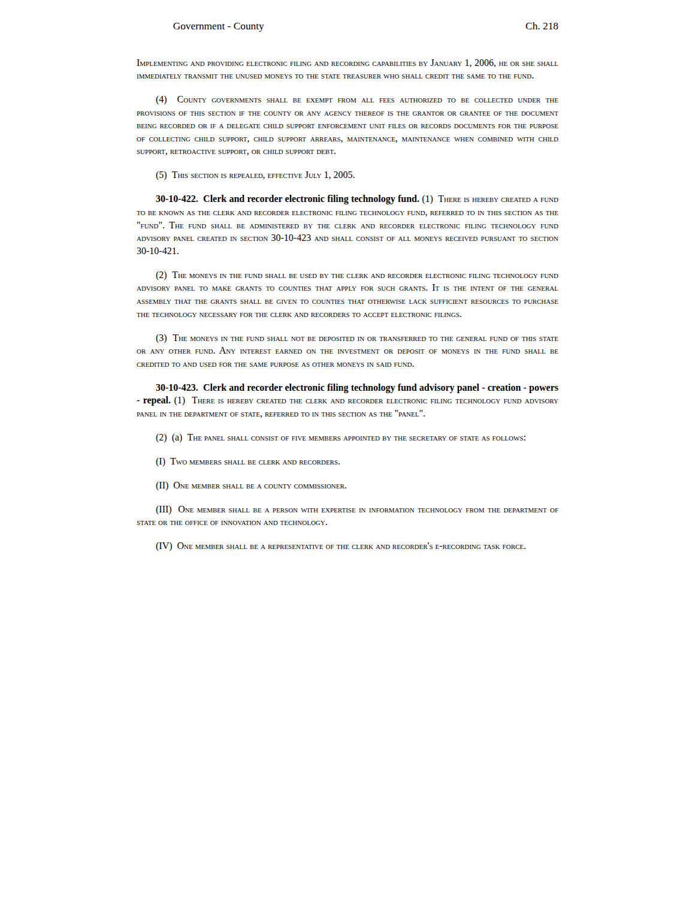Government - County Ch. 218
Implementing and providing electronic filing and recording capabilities by January 1, 2006, he or she shall immediately transmit the unused moneys to the state treasurer who shall credit the same to the fund.
(4) County governments shall be exempt from all fees authorized to be collected under the provisions of this section if the county or any agency thereof is the grantor or grantee of the document being recorded or if a delegate child support enforcement unit files or records documents for the purpose of collecting child support, child support arrears, maintenance, maintenance when combined with child support, retroactive support, or child support debt.
(5) This section is repealed, effective July 1, 2005.
30-10-422. Clerk and recorder electronic filing technology fund. (1) There is hereby created a fund to be known as the clerk and recorder electronic filing technology fund, referred to in this section as the "fund". The fund shall be administered by the clerk and recorder electronic filing technology fund advisory panel created in section 30-10-423 and shall consist of all moneys received pursuant to section 30-10-421.
(2) The moneys in the fund shall be used by the clerk and recorder electronic filing technology fund advisory panel to make grants to counties that apply for such grants. It is the intent of the general assembly that the grants shall be given to counties that otherwise lack sufficient resources to purchase the technology necessary for the clerk and recorders to accept electronic filings.
(3) The moneys in the fund shall not be deposited in or transferred to the general fund of this state or any other fund. Any interest earned on the investment or deposit of moneys in the fund shall be credited to and used for the same purpose as other moneys in said fund.
30-10-423. Clerk and recorder electronic filing technology fund advisory panel - creation - powers - repeal. (1) There is hereby created the clerk and recorder electronic filing technology fund advisory panel in the department of state, referred to in this section as the "panel".
(2) (a) The panel shall consist of five members appointed by the secretary of state as follows:
(I) Two members shall be clerk and recorders.
(II) One member shall be a county commissioner.
(III) One member shall be a person with expertise in information technology from the department of state or the office of innovation and technology.
(IV) One member shall be a representative of the clerk and recorder's e-recording task force.